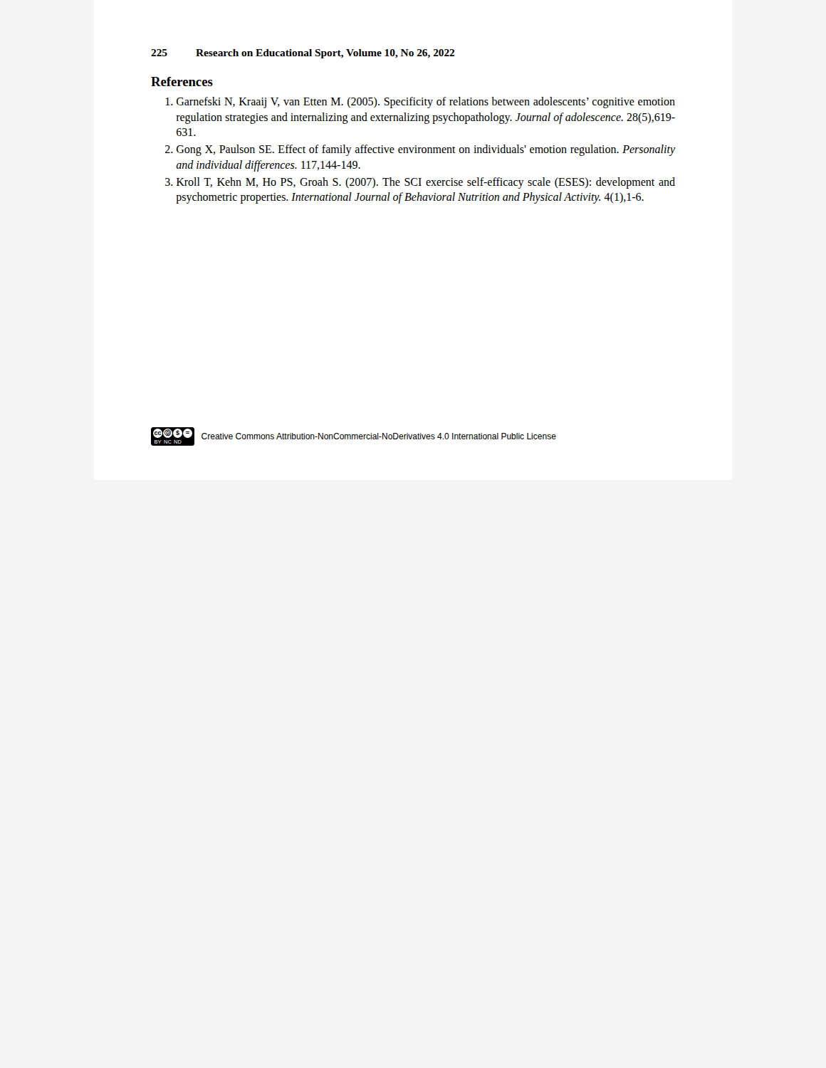225 Research on Educational Sport, Volume 10, No 26, 2022
References
Garnefski N, Kraaij V, van Etten M. (2005). Specificity of relations between adolescents’ cognitive emotion regulation strategies and internalizing and externalizing psychopathology. Journal of adolescence. 28(5),619-631.
Gong X, Paulson SE. Effect of family affective environment on individuals' emotion regulation. Personality and individual differences. 117,144-149.
Kroll T, Kehn M, Ho PS, Groah S. (2007). The SCI exercise self-efficacy scale (ESES): development and psychometric properties. International Journal of Behavioral Nutrition and Physical Activity. 4(1),1-6.
ccⒹ$= BY NC ND Creative Commons Attribution-NonCommercial-NoDerivatives 4.0 International Public License